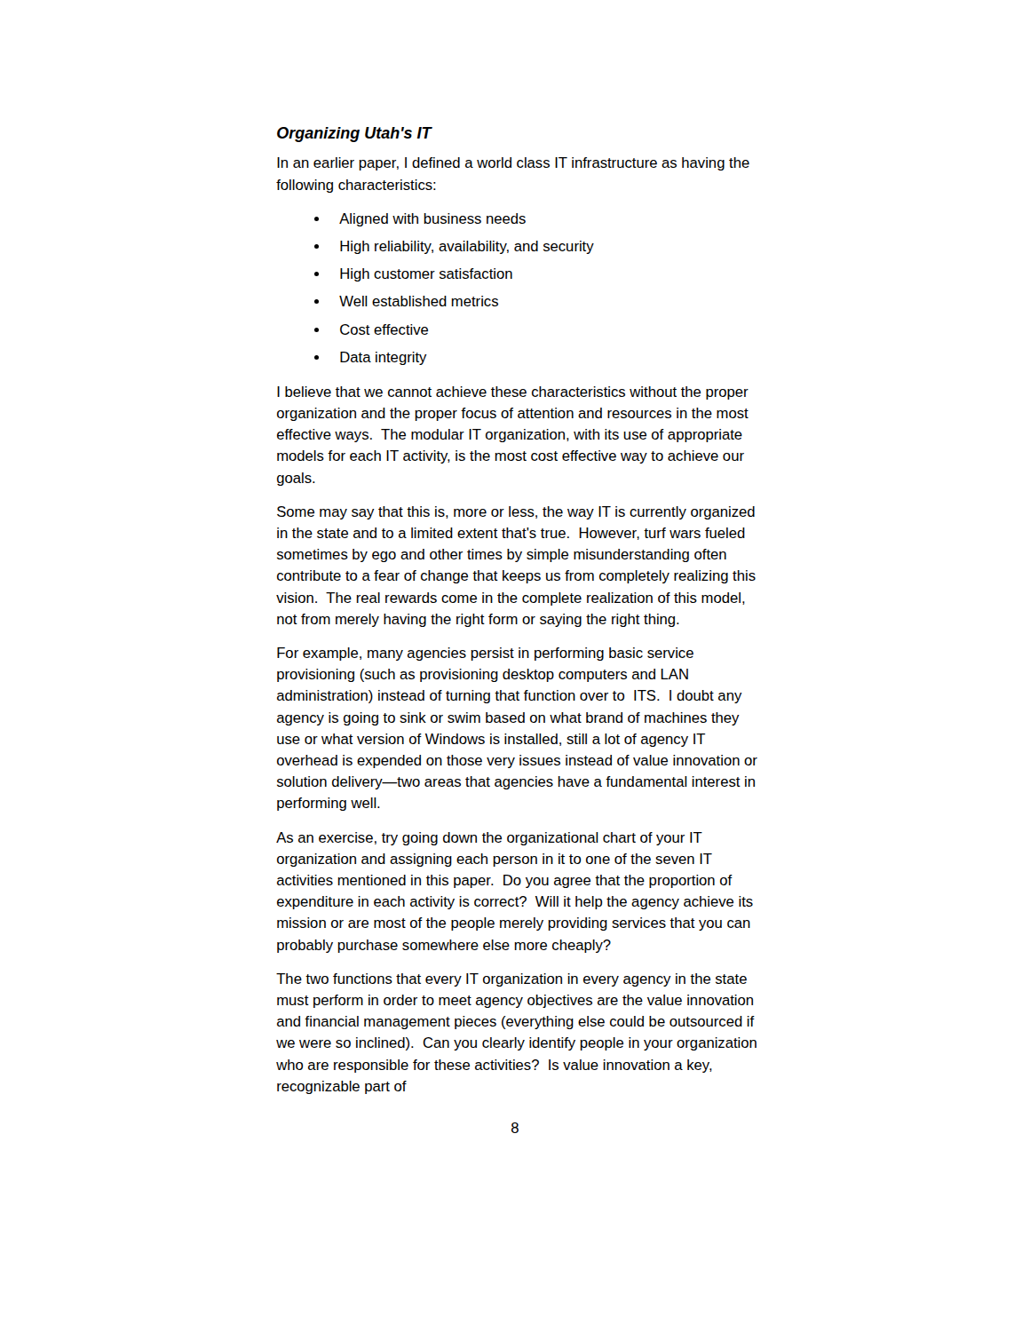Organizing Utah's IT
In an earlier paper, I defined a world class IT infrastructure as having the following characteristics:
Aligned with business needs
High reliability, availability, and security
High customer satisfaction
Well established metrics
Cost effective
Data integrity
I believe that we cannot achieve these characteristics without the proper organization and the proper focus of attention and resources in the most effective ways. The modular IT organization, with its use of appropriate models for each IT activity, is the most cost effective way to achieve our goals.
Some may say that this is, more or less, the way IT is currently organized in the state and to a limited extent that's true. However, turf wars fueled sometimes by ego and other times by simple misunderstanding often contribute to a fear of change that keeps us from completely realizing this vision. The real rewards come in the complete realization of this model, not from merely having the right form or saying the right thing.
For example, many agencies persist in performing basic service provisioning (such as provisioning desktop computers and LAN administration) instead of turning that function over to ITS. I doubt any agency is going to sink or swim based on what brand of machines they use or what version of Windows is installed, still a lot of agency IT overhead is expended on those very issues instead of value innovation or solution delivery—two areas that agencies have a fundamental interest in performing well.
As an exercise, try going down the organizational chart of your IT organization and assigning each person in it to one of the seven IT activities mentioned in this paper. Do you agree that the proportion of expenditure in each activity is correct? Will it help the agency achieve its mission or are most of the people merely providing services that you can probably purchase somewhere else more cheaply?
The two functions that every IT organization in every agency in the state must perform in order to meet agency objectives are the value innovation and financial management pieces (everything else could be outsourced if we were so inclined). Can you clearly identify people in your organization who are responsible for these activities? Is value innovation a key, recognizable part of
8